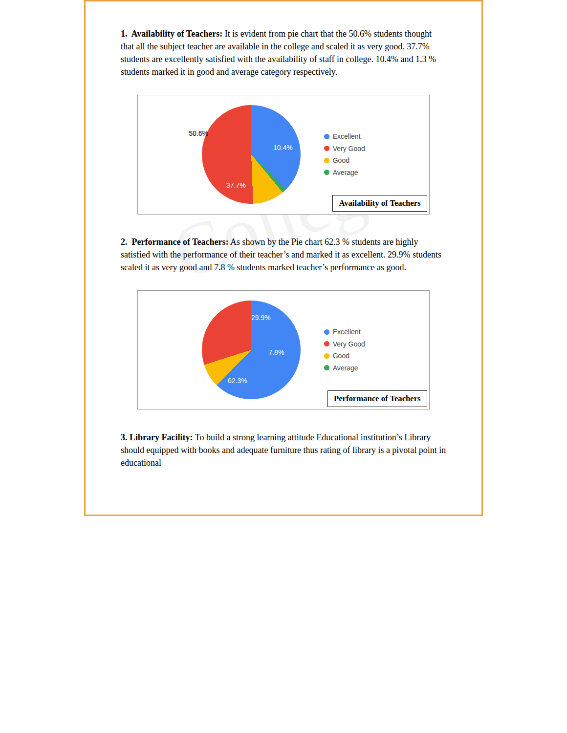College
1. Availability of Teachers: It is evident from pie chart that the 50.6% students thought that all the subject teacher are available in the college and scaled it as very good. 37.7% students are excellently satisfied with the availability of staff in college. 10.4% and 1.3 % students marked it in good and average category respectively.
50.6% 10.4% 37.7%
Excellent
Very Good
Good
Average
Availability of Teachers
2. Performance of Teachers: As shown by the Pie chart 62.3 % students are highly satisfied with the performance of their teacher’s and marked it as excellent. 29.9% students scaled it as very good and 7.8 % students marked teacher’s performance as good.
29.9% 7.8% 62.3%
Excellent
Very Good
Good
Average
Performance of Teachers
3. Library Facility: To build a strong learning attitude Educational institution’s Library should equipped with books and adequate furniture thus rating of library is a pivotal point in educational